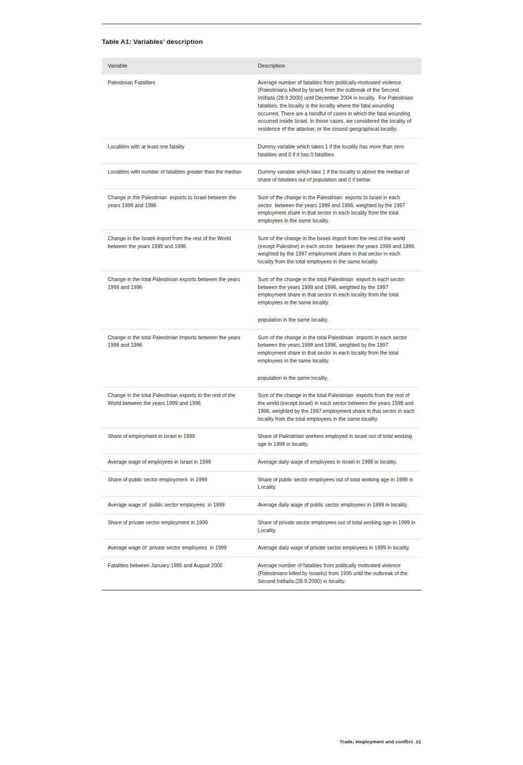Table A1: Variables’ description
| Variable | Description |
| --- | --- |
| Palestinian Fatalities | Average number of fatalities from politically-motivated violence (Palestinians killed by Israel) from the outbreak of the Second Intifada (28.9.2000) until December 2004 in locality. For Palestinian fatalities, the locality is the locality where the fatal wounding occurred. There are a handful of cases in which the fatal wounding occurred inside Israel. In those cases, we considered the locality of residence of the attacker, or the closest geographical locality. |
| Localities with at least one fatality | Dummy variable which takes 1 if the locality has more than zero fatalities and 0 if it has 0 fatalities. |
| Localities with number of fatalities greater than the median | Dummy variable which take 1 if the locality is above the median of share of fatalities out of population and 0 if below. |
| Change in the Palestinian exports to Israel between the years 1999 and 1996 | Sum of the change in the Palestinian exports to Israel in each sector between the years 1999 and 1996, weighted by the 1997 employment share in that sector in each locality from the total employees in the same locality. |
| Change in the Israeli import from the rest of the World between the years 1999 and 1996 | Sum of the change in the Israeli import from the rest of the world (except Palestine) in each sector between the years 1999 and 1996, weighted by the 1997 employment share in that sector in each locality from the total employees in the same locality. |
| Change in the total Palestinian exports between the years 1999 and 1996 | Sum of the change in the total Palestinian export in each sector between the years 1999 and 1996, weighted by the 1997 employment share in that sector in each locality from the total employees in the same locality. |
| | population in the same locality. |
| Change in the total Palestinian Imports between the years 1999 and 1996 | Sum of the change in the total Palestinian imports in each sector between the years 1999 and 1996, weighted by the 1997 employment share in that sector in each locality from the total employees in the same locality. |
| | population in the same locality. |
| Change in the total Palestinian exports to the rest of the World between the years 1999 and 1996 | Sum of the change in the total Palestinian exports from the rest of the world (except Israel) in each sector between the years 1999 and 1996, weighted by the 1997 employment share in that sector in each locality from the total employees in the same locality. |
| Share of employment in Israel in 1999 | Share of Palestinian workers employed in Israel out of total working age in 1999 in locality. |
| Average wage of employees in Israel in 1999 | Average daily wage of employees in Israel in 1999 in locality. |
| Share of public sector employment in 1999 | Share of public sector employees out of total working age in 1999 in Locality. |
| Average wage of public sector employees in 1999 | Average daily wage of public sector employees in 1999 in locality. |
| Share of private sector employment in 1999 | Share of private sector employees out of total working age in 1999 in Locality. |
| Average wage of private sector employees in 1999 | Average daily wage of private sector employees in 1999 in locality. |
| Fatalities between January 1995 and August 2000 | Average number of fatalities from politically motivated violence (Palestinians killed by Israelis) from 1995 until the outbreak of the Second Intifada (28.9.2000) in locality. |
Trade, employment and conflict21